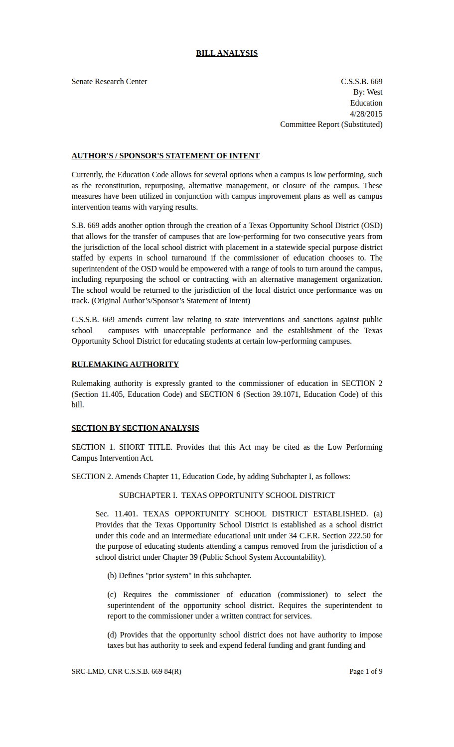BILL ANALYSIS
Senate Research Center
C.S.S.B. 669
By: West
Education
4/28/2015
Committee Report (Substituted)
AUTHOR'S / SPONSOR'S STATEMENT OF INTENT
Currently, the Education Code allows for several options when a campus is low performing, such as the reconstitution, repurposing, alternative management, or closure of the campus. These measures have been utilized in conjunction with campus improvement plans as well as campus intervention teams with varying results.
S.B. 669 adds another option through the creation of a Texas Opportunity School District (OSD) that allows for the transfer of campuses that are low-performing for two consecutive years from the jurisdiction of the local school district with placement in a statewide special purpose district staffed by experts in school turnaround if the commissioner of education chooses to. The superintendent of the OSD would be empowered with a range of tools to turn around the campus, including repurposing the school or contracting with an alternative management organization. The school would be returned to the jurisdiction of the local district once performance was on track. (Original Author’s/Sponsor’s Statement of Intent)
C.S.S.B. 669 amends current law relating to state interventions and sanctions against public school campuses with unacceptable performance and the establishment of the Texas Opportunity School District for educating students at certain low-performing campuses.
RULEMAKING AUTHORITY
Rulemaking authority is expressly granted to the commissioner of education in SECTION 2 (Section 11.405, Education Code) and SECTION 6 (Section 39.1071, Education Code) of this bill.
SECTION BY SECTION ANALYSIS
SECTION 1. SHORT TITLE. Provides that this Act may be cited as the Low Performing Campus Intervention Act.
SECTION 2. Amends Chapter 11, Education Code, by adding Subchapter I, as follows:
SUBCHAPTER I. TEXAS OPPORTUNITY SCHOOL DISTRICT
Sec. 11.401. TEXAS OPPORTUNITY SCHOOL DISTRICT ESTABLISHED. (a) Provides that the Texas Opportunity School District is established as a school district under this code and an intermediate educational unit under 34 C.F.R. Section 222.50 for the purpose of educating students attending a campus removed from the jurisdiction of a school district under Chapter 39 (Public School System Accountability).
(b) Defines "prior system" in this subchapter.
(c) Requires the commissioner of education (commissioner) to select the superintendent of the opportunity school district. Requires the superintendent to report to the commissioner under a written contract for services.
(d) Provides that the opportunity school district does not have authority to impose taxes but has authority to seek and expend federal funding and grant funding and
SRC-LMD, CNR C.S.S.B. 669 84(R)
Page 1 of 9